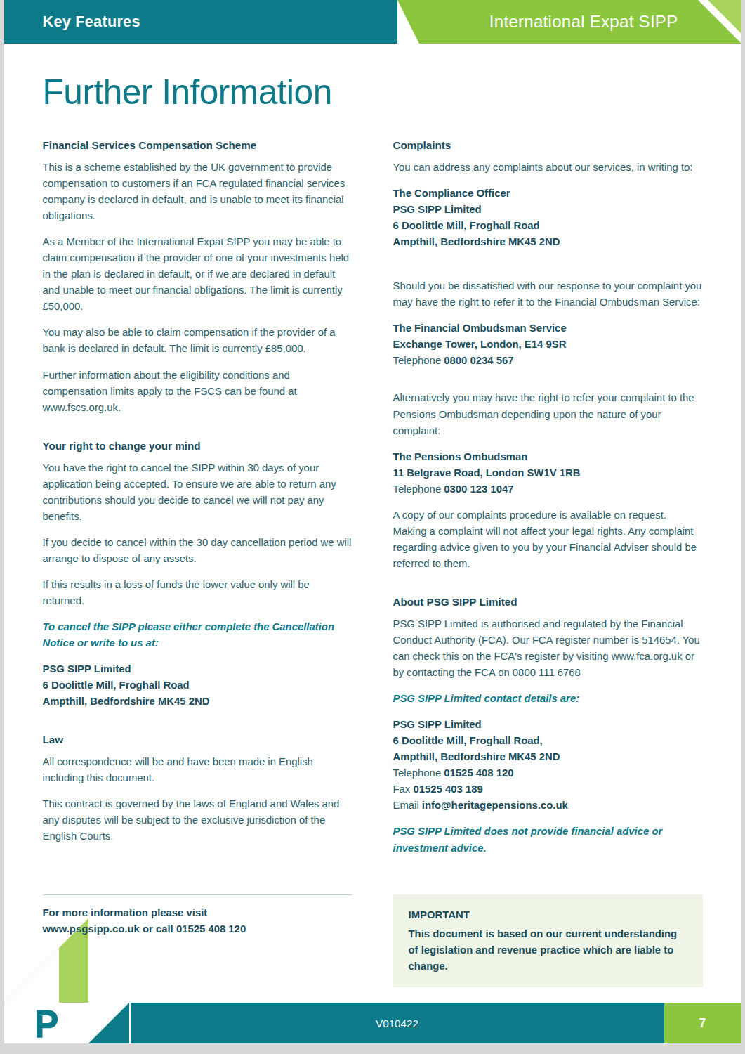Key Features
International Expat SIPP
Further Information
Financial Services Compensation Scheme
This is a scheme established by the UK government to provide compensation to customers if an FCA regulated financial services company is declared in default, and is unable to meet its financial obligations.
As a Member of the International Expat SIPP you may be able to claim compensation if the provider of one of your investments held in the plan is declared in default, or if we are declared in default and unable to meet our financial obligations. The limit is currently £50,000.
You may also be able to claim compensation if the provider of a bank is declared in default. The limit is currently £85,000.
Further information about the eligibility conditions and compensation limits apply to the FSCS can be found at www.fscs.org.uk.
Your right to change your mind
You have the right to cancel the SIPP within 30 days of your application being accepted. To ensure we are able to return any contributions should you decide to cancel we will not pay any benefits.
If you decide to cancel within the 30 day cancellation period we will arrange to dispose of any assets.
If this results in a loss of funds the lower value only will be returned.
To cancel the SIPP please either complete the Cancellation Notice or write to us at:
PSG SIPP Limited
6 Doolittle Mill, Froghall Road
Ampthill, Bedfordshire MK45 2ND
Law
All correspondence will be and have been made in English including this document.
This contract is governed by the laws of England and Wales and any disputes will be subject to the exclusive jurisdiction of the English Courts.
Complaints
You can address any complaints about our services, in writing to:
The Compliance Officer
PSG SIPP Limited
6 Doolittle Mill, Froghall Road
Ampthill, Bedfordshire MK45 2ND
Should you be dissatisfied with our response to your complaint you may have the right to refer it to the Financial Ombudsman Service:
The Financial Ombudsman Service
Exchange Tower, London, E14 9SR
Telephone 0800 0234 567
Alternatively you may have the right to refer your complaint to the Pensions Ombudsman depending upon the nature of your complaint:
The Pensions Ombudsman
11 Belgrave Road, London SW1V 1RB
Telephone 0300 123 1047
A copy of our complaints procedure is available on request. Making a complaint will not affect your legal rights. Any complaint regarding advice given to you by your Financial Adviser should be referred to them.
About PSG SIPP Limited
PSG SIPP Limited is authorised and regulated by the Financial Conduct Authority (FCA). Our FCA register number is 514654. You can check this on the FCA's register by visiting www.fca.org.uk or by contacting the FCA on 0800 111 6768
PSG SIPP Limited contact details are:
PSG SIPP Limited
6 Doolittle Mill, Froghall Road,
Ampthill, Bedfordshire MK45 2ND
Telephone 01525 408 120
Fax 01525 403 189
Email info@heritagepensions.co.uk
PSG SIPP Limited does not provide financial advice or investment advice.
For more information please visit
www.psgsipp.co.uk or call 01525 408 120
IMPORTANT This document is based on our current understanding of legislation and revenue practice which are liable to change.
V010422
7